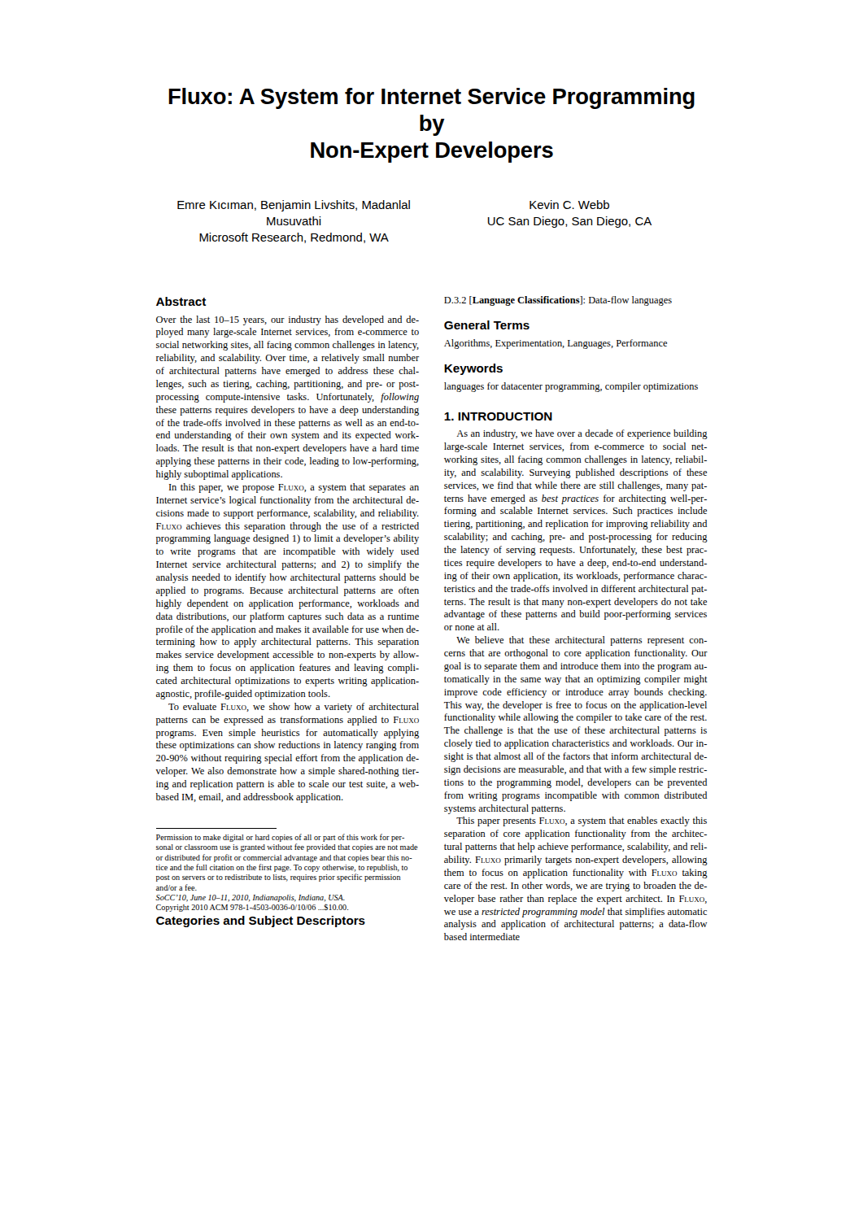Fluxo: A System for Internet Service Programming by
Non-Expert Developers
Emre Kıcıman, Benjamin Livshits, Madanlal Musuvathi
Microsoft Research, Redmond, WA
Kevin C. Webb
UC San Diego, San Diego, CA
Abstract
Over the last 10–15 years, our industry has developed and deployed many large-scale Internet services, from e-commerce to social networking sites, all facing common challenges in latency, reliability, and scalability. Over time, a relatively small number of architectural patterns have emerged to address these challenges, such as tiering, caching, partitioning, and pre- or post-processing compute-intensive tasks. Unfortunately, following these patterns requires developers to have a deep understanding of the trade-offs involved in these patterns as well as an end-to-end understanding of their own system and its expected workloads. The result is that non-expert developers have a hard time applying these patterns in their code, leading to low-performing, highly suboptimal applications.
In this paper, we propose Fluxo, a system that separates an Internet service’s logical functionality from the architectural decisions made to support performance, scalability, and reliability. Fluxo achieves this separation through the use of a restricted programming language designed 1) to limit a developer’s ability to write programs that are incompatible with widely used Internet service architectural patterns; and 2) to simplify the analysis needed to identify how architectural patterns should be applied to programs. Because architectural patterns are often highly dependent on application performance, workloads and data distributions, our platform captures such data as a runtime profile of the application and makes it available for use when determining how to apply architectural patterns. This separation makes service development accessible to non-experts by allowing them to focus on application features and leaving complicated architectural optimizations to experts writing application-agnostic, profile-guided optimization tools.
To evaluate Fluxo, we show how a variety of architectural patterns can be expressed as transformations applied to Fluxo programs. Even simple heuristics for automatically applying these optimizations can show reductions in latency ranging from 20-90% without requiring special effort from the application developer. We also demonstrate how a simple shared-nothing tiering and replication pattern is able to scale our test suite, a web-based IM, email, and addressbook application.
Permission to make digital or hard copies of all or part of this work for personal or classroom use is granted without fee provided that copies are not made or distributed for profit or commercial advantage and that copies bear this notice and the full citation on the first page. To copy otherwise, to republish, to post on servers or to redistribute to lists, requires prior specific permission and/or a fee.
SoCC’10, June 10–11, 2010, Indianapolis, Indiana, USA.
Copyright 2010 ACM 978-1-4503-0036-0/10/06 ...$10.00.
Categories and Subject Descriptors
D.3.2 [Language Classifications]: Data-flow languages
General Terms
Algorithms, Experimentation, Languages, Performance
Keywords
languages for datacenter programming, compiler optimizations
1. INTRODUCTION
As an industry, we have over a decade of experience building large-scale Internet services, from e-commerce to social networking sites, all facing common challenges in latency, reliability, and scalability. Surveying published descriptions of these services, we find that while there are still challenges, many patterns have emerged as best practices for architecting well-performing and scalable Internet services. Such practices include tiering, partitioning, and replication for improving reliability and scalability; and caching, pre- and post-processing for reducing the latency of serving requests. Unfortunately, these best practices require developers to have a deep, end-to-end understanding of their own application, its workloads, performance characteristics and the trade-offs involved in different architectural patterns. The result is that many non-expert developers do not take advantage of these patterns and build poor-performing services or none at all.
We believe that these architectural patterns represent concerns that are orthogonal to core application functionality. Our goal is to separate them and introduce them into the program automatically in the same way that an optimizing compiler might improve code efficiency or introduce array bounds checking. This way, the developer is free to focus on the application-level functionality while allowing the compiler to take care of the rest. The challenge is that the use of these architectural patterns is closely tied to application characteristics and workloads. Our insight is that almost all of the factors that inform architectural design decisions are measurable, and that with a few simple restrictions to the programming model, developers can be prevented from writing programs incompatible with common distributed systems architectural patterns.
This paper presents Fluxo, a system that enables exactly this separation of core application functionality from the architectural patterns that help achieve performance, scalability, and reliability. Fluxo primarily targets non-expert developers, allowing them to focus on application functionality with Fluxo taking care of the rest. In other words, we are trying to broaden the developer base rather than replace the expert architect. In Fluxo, we use a restricted programming model that simplifies automatic analysis and application of architectural patterns; a data-flow based intermediate